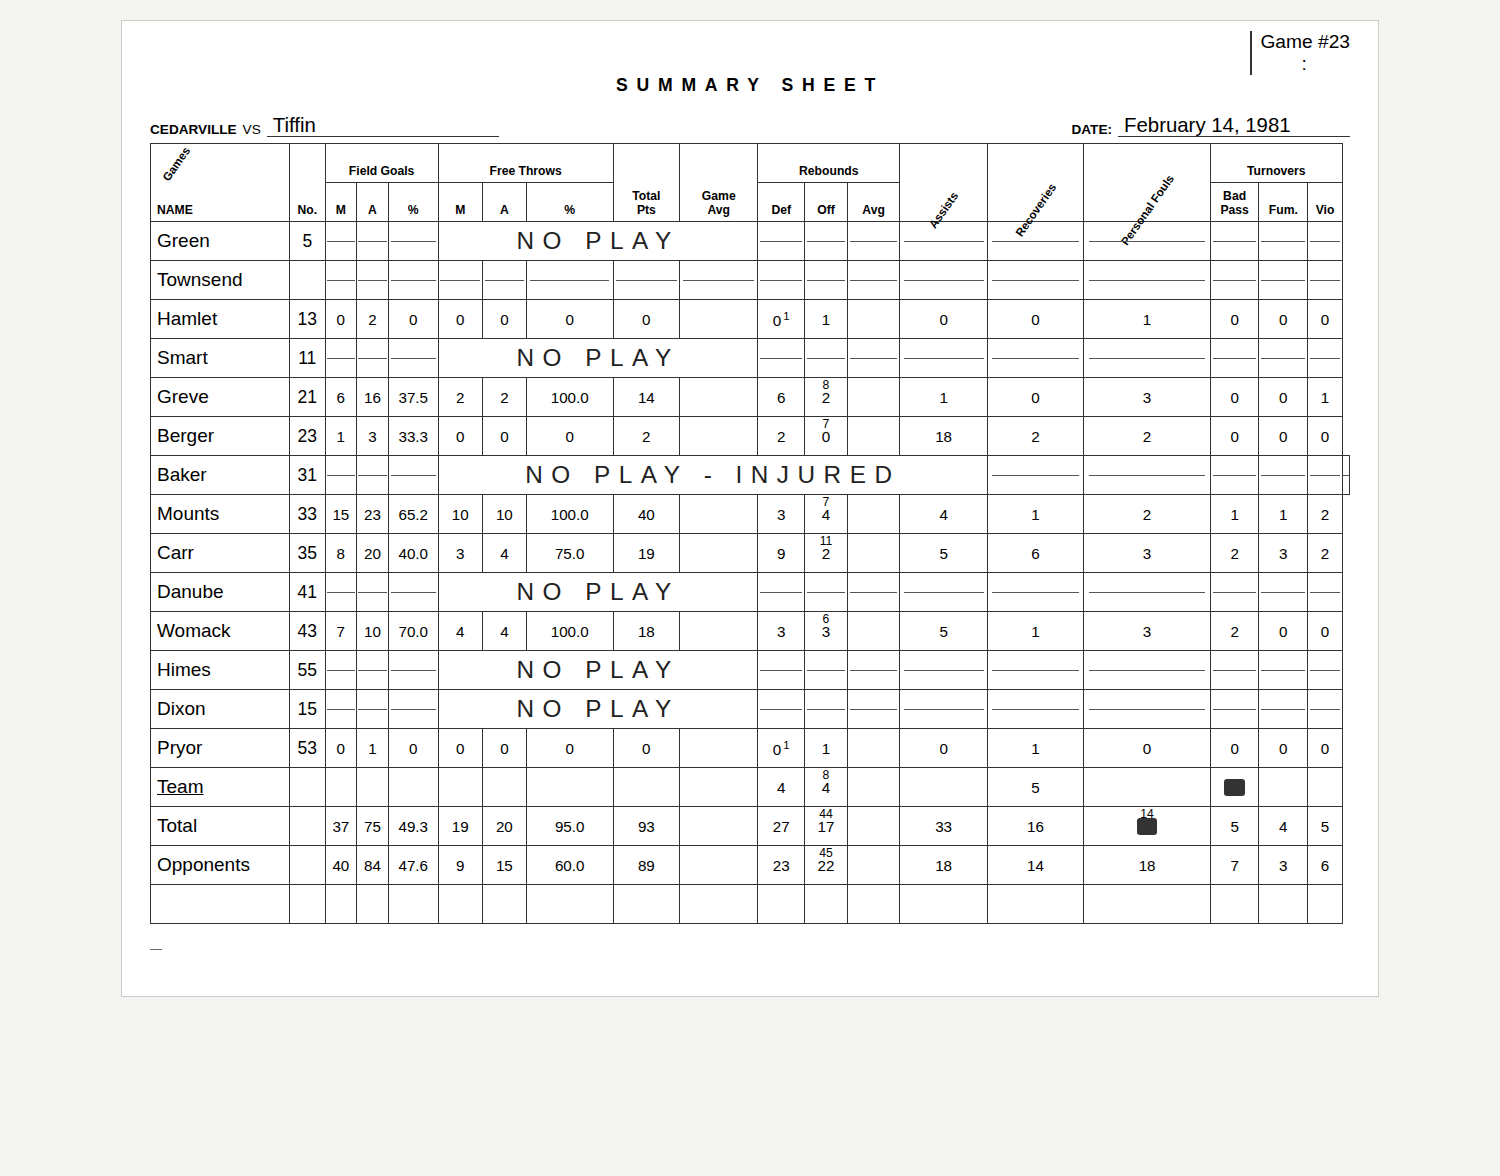Game #23 :
SUMMARY SHEET
CEDARVILLE VS Tiffin
DATE: February 14, 1981
| Games NAME | No. | Field Goals | Free Throws | Total Pts | Game Avg | Rebounds | Assists | Recoveries | Personal Fouls | Turnovers |
| --- | --- | --- | --- | --- | --- | --- | --- | --- | --- | --- |
| M | A | % | M | A | % | Def | Off | Avg | Bad Pass | Fum. | Vio |
| Green | 5 | | | | NO PLAY | | | | | | | | | |
| Townsend | | | | | | | | | | | | | | | | | | |
| Hamlet | 13 | 0 | 2 | 0 | 0 | 0 | 0 | 0 | | 0 1 | 1 | | 0 | 0 | 1 | 0 | 0 | 0 |
| Smart | 11 | | | | NO PLAY | | | | | | | | | |
| Greve | 21 | 6 | 16 | 37.5 | 2 | 2 | 100.0 | 14 | | 6 | 8 2 | | 1 | 0 | 3 | 0 | 0 | 1 |
| Berger | 23 | 1 | 3 | 33.3 | 0 | 0 | 0 | 2 | | 2 | 7 0 | | 18 | 2 | 2 | 0 | 0 | 0 |
| Baker | 31 | | | | NO PLAY - INJURED | | | | | | |
| Mounts | 33 | 15 | 23 | 65.2 | 10 | 10 | 100.0 | 40 | | 3 | 7 4 | | 4 | 1 | 2 | 1 | 1 | 2 |
| Carr | 35 | 8 | 20 | 40.0 | 3 | 4 | 75.0 | 19 | | 9 | 11 2 | | 5 | 6 | 3 | 2 | 3 | 2 |
| Danube | 41 | | | | NO PLAY | | | | | | | | | |
| Womack | 43 | 7 | 10 | 70.0 | 4 | 4 | 100.0 | 18 | | 3 | 6 3 | | 5 | 1 | 3 | 2 | 0 | 0 |
| Himes | 55 | | | | NO PLAY | | | | | | | | | |
| Dixon | 15 | | | | NO PLAY | | | | | | | | | |
| Pryor | 53 | 0 | 1 | 0 | 0 | 0 | 0 | 0 | | 0 1 | 1 | | 0 | 1 | 0 | 0 | 0 | 0 |
| Team | | | | | | | | | | 4 | 8 4 | | | 5 | | 3 | | |
| Total | | 37 | 75 | 49.3 | 19 | 20 | 95.0 | 93 | | 27 | 44 17 | | 33 | 16 | 14 | 5 | 4 | 5 |
| Opponents | | 40 | 84 | 47.6 | 9 | 15 | 60.0 | 89 | | 23 | 45 22 | | 18 | 14 | 18 | 7 | 3 | 6 |
—